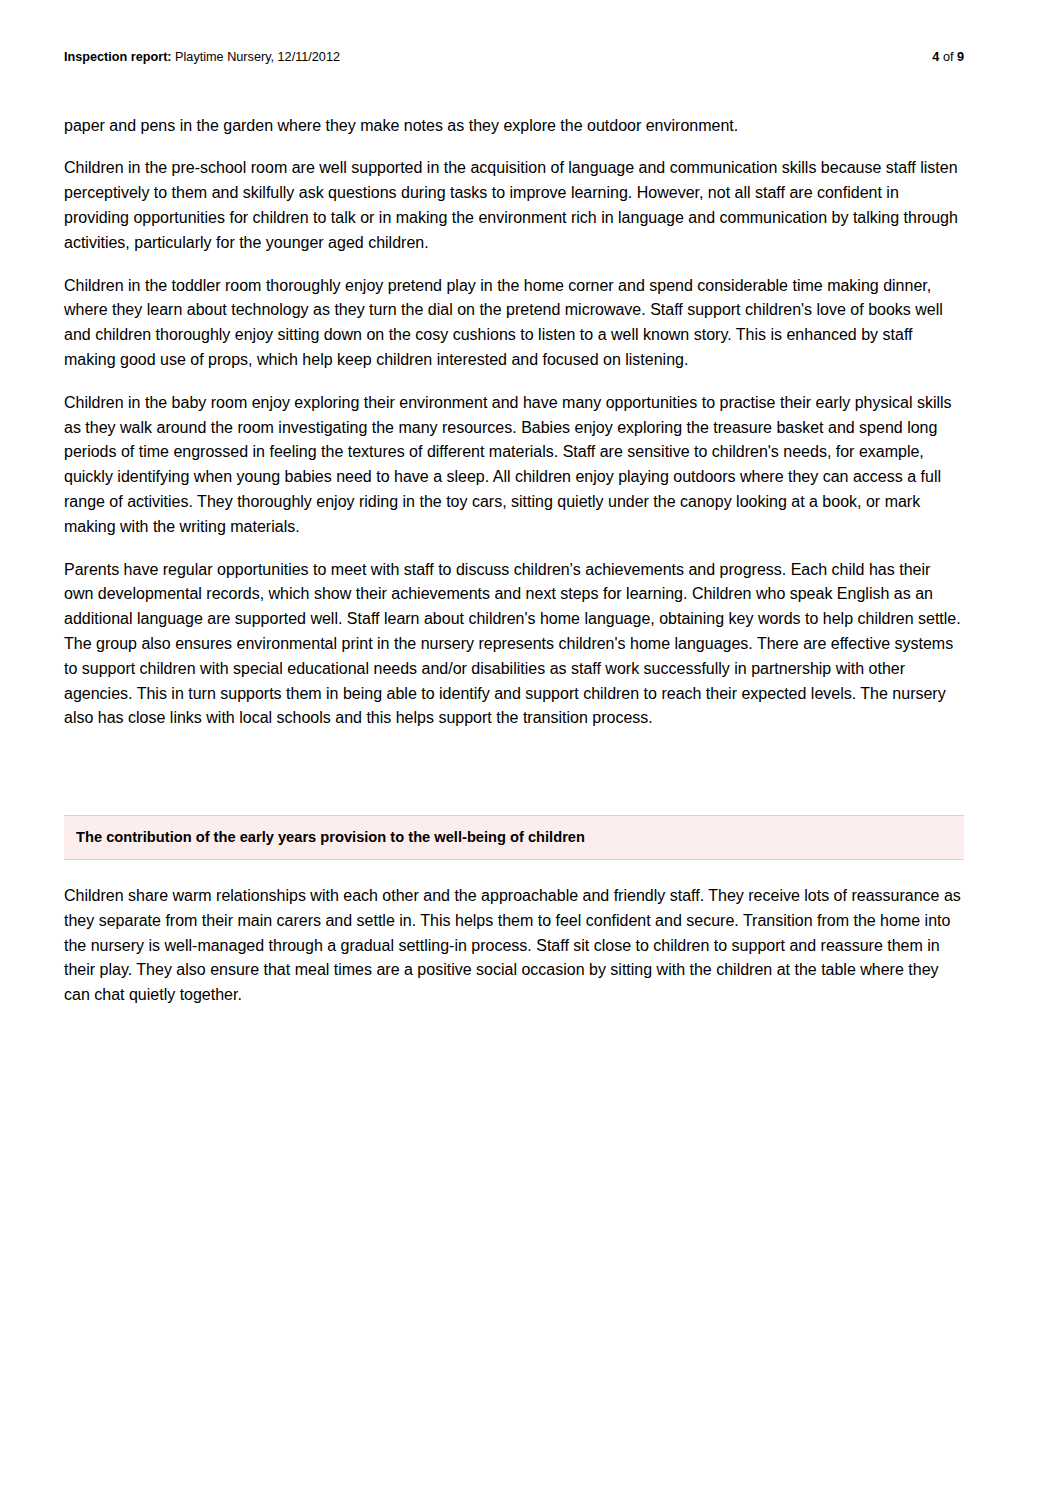Inspection report: Playtime Nursery, 12/11/2012
4 of 9
paper and pens in the garden where they make notes as they explore the outdoor environment.
Children in the pre-school room are well supported in the acquisition of language and communication skills because staff listen perceptively to them and skilfully ask questions during tasks to improve learning. However, not all staff are confident in providing opportunities for children to talk or in making the environment rich in language and communication by talking through activities, particularly for the younger aged children.
Children in the toddler room thoroughly enjoy pretend play in the home corner and spend considerable time making dinner, where they learn about technology as they turn the dial on the pretend microwave. Staff support children's love of books well and children thoroughly enjoy sitting down on the cosy cushions to listen to a well known story. This is enhanced by staff making good use of props, which help keep children interested and focused on listening.
Children in the baby room enjoy exploring their environment and have many opportunities to practise their early physical skills as they walk around the room investigating the many resources. Babies enjoy exploring the treasure basket and spend long periods of time engrossed in feeling the textures of different materials. Staff are sensitive to children's needs, for example, quickly identifying when young babies need to have a sleep. All children enjoy playing outdoors where they can access a full range of activities. They thoroughly enjoy riding in the toy cars, sitting quietly under the canopy looking at a book, or mark making with the writing materials.
Parents have regular opportunities to meet with staff to discuss children's achievements and progress. Each child has their own developmental records, which show their achievements and next steps for learning. Children who speak English as an additional language are supported well. Staff learn about children's home language, obtaining key words to help children settle. The group also ensures environmental print in the nursery represents children's home languages. There are effective systems to support children with special educational needs and/or disabilities as staff work successfully in partnership with other agencies. This in turn supports them in being able to identify and support children to reach their expected levels. The nursery also has close links with local schools and this helps support the transition process.
The contribution of the early years provision to the well-being of children
Children share warm relationships with each other and the approachable and friendly staff. They receive lots of reassurance as they separate from their main carers and settle in. This helps them to feel confident and secure. Transition from the home into the nursery is well-managed through a gradual settling-in process. Staff sit close to children to support and reassure them in their play. They also ensure that meal times are a positive social occasion by sitting with the children at the table where they can chat quietly together.